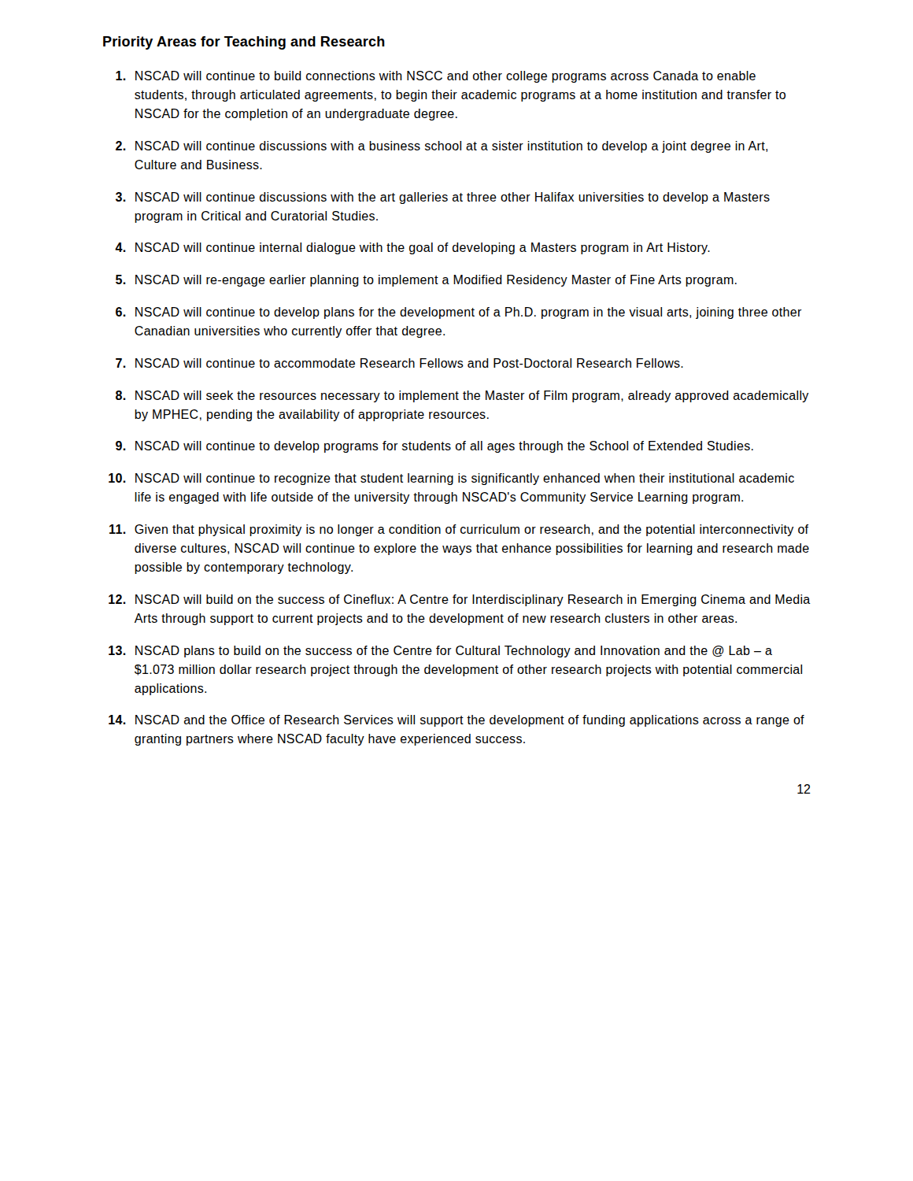Priority Areas for Teaching and Research
NSCAD will continue to build connections with NSCC and other college programs across Canada to enable students, through articulated agreements, to begin their academic programs at a home institution and transfer to NSCAD for the completion of an undergraduate degree.
NSCAD will continue discussions with a business school at a sister institution to develop a joint degree in Art, Culture and Business.
NSCAD will continue discussions with the art galleries at three other Halifax universities to develop a Masters program in Critical and Curatorial Studies.
NSCAD will continue internal dialogue with the goal of developing a Masters program in Art History.
NSCAD will re-engage earlier planning to implement a Modified Residency Master of Fine Arts program.
NSCAD will continue to develop plans for the development of a Ph.D. program in the visual arts, joining three other Canadian universities who currently offer that degree.
NSCAD will continue to accommodate Research Fellows and Post-Doctoral Research Fellows.
NSCAD will seek the resources necessary to implement the Master of Film program, already approved academically by MPHEC, pending the availability of appropriate resources.
NSCAD will continue to develop programs for students of all ages through the School of Extended Studies.
NSCAD will continue to recognize that student learning is significantly enhanced when their institutional academic life is engaged with life outside of the university through NSCAD's Community Service Learning program.
Given that physical proximity is no longer a condition of curriculum or research, and the potential interconnectivity of diverse cultures, NSCAD will continue to explore the ways that enhance possibilities for learning and research made possible by contemporary technology.
NSCAD will build on the success of Cineflux: A Centre for Interdisciplinary Research in Emerging Cinema and Media Arts through support to current projects and to the development of new research clusters in other areas.
NSCAD plans to build on the success of the Centre for Cultural Technology and Innovation and the @ Lab – a $1.073 million dollar research project through the development of other research projects with potential commercial applications.
NSCAD and the Office of Research Services will support the development of funding applications across a range of granting partners where NSCAD faculty have experienced success.
12